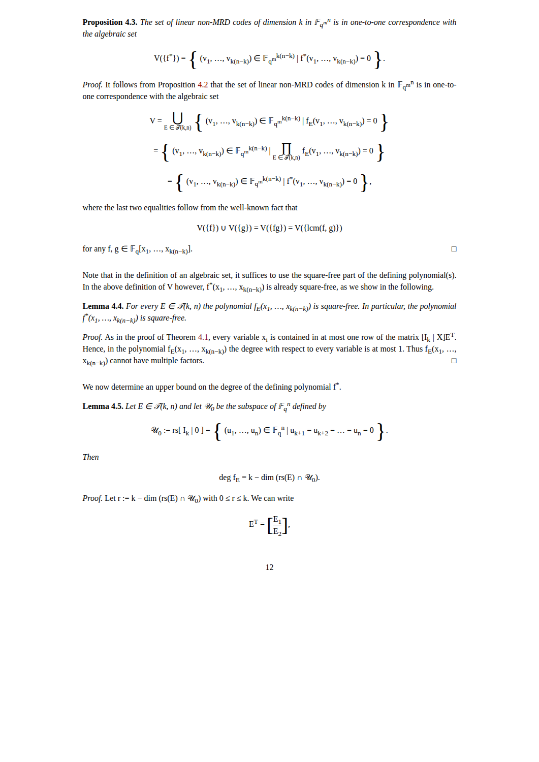Proposition 4.3. The set of linear non-MRD codes of dimension k in 𝔽qmn is in one-to-one correspondence with the algebraic set
V({f*}) = { (v1, …, vk(n−k)) ∈ 𝔽qmk(n−k) | f*(v1, …, vk(n−k)) = 0 }.
Proof. It follows from Proposition 4.2 that the set of linear non-MRD codes of dimension k in 𝔽qmn is in one-to-one correspondence with the algebraic set
V = ⋃E ∈ 𝒯(k,n) { (v1, …, vk(n−k)) ∈ 𝔽qmk(n−k) | fE(v1, …, vk(n−k)) = 0 }
= { (v1, …, vk(n−k)) ∈ 𝔽qmk(n−k) | ∏E ∈ 𝒯(k,n) fE(v1, …, vk(n−k)) = 0 }
= { (v1, …, vk(n−k)) ∈ 𝔽qmk(n−k) | f*(v1, …, vk(n−k)) = 0 },
where the last two equalities follow from the well-known fact that
V({f}) ∪ V({g}) = V({fg}) = V({lcm(f, g)})
for any f, g ∈ 𝔽q[x1, …, xk(n−k)]. □
Note that in the definition of an algebraic set, it suffices to use the square-free part of the defining polynomial(s). In the above definition of V however, f*(x1, …, xk(n−k)) is already square-free, as we show in the following.
Lemma 4.4. For every E ∈ 𝒯(k, n) the polynomial fE(x1, …, xk(n−k)) is square-free. In particular, the polynomial f*(x1, …, xk(n−k)) is square-free.
Proof. As in the proof of Theorem 4.1, every variable xi is contained in at most one row of the matrix [Ik | X]ET. Hence, in the polynomial fE(x1, …, xk(n−k)) the degree with respect to every variable is at most 1. Thus fE(x1, …, xk(n−k)) cannot have multiple factors. □
We now determine an upper bound on the degree of the defining polynomial f*.
Lemma 4.5. Let E ∈ 𝒯(k, n) and let 𝒰0 be the subspace of 𝔽qn defined by
𝒰0 := rs[ Ik | 0 ] = { (u1, …, un) ∈ 𝔽qn | uk+1 = uk+2 = … = un = 0 }.
Then
deg fE = k − dim (rs(E) ∩ 𝒰0).
Proof. Let r := k − dim (rs(E) ∩ 𝒰0) with 0 ≤ r ≤ k. We can write
ET = [E1 E2],
12